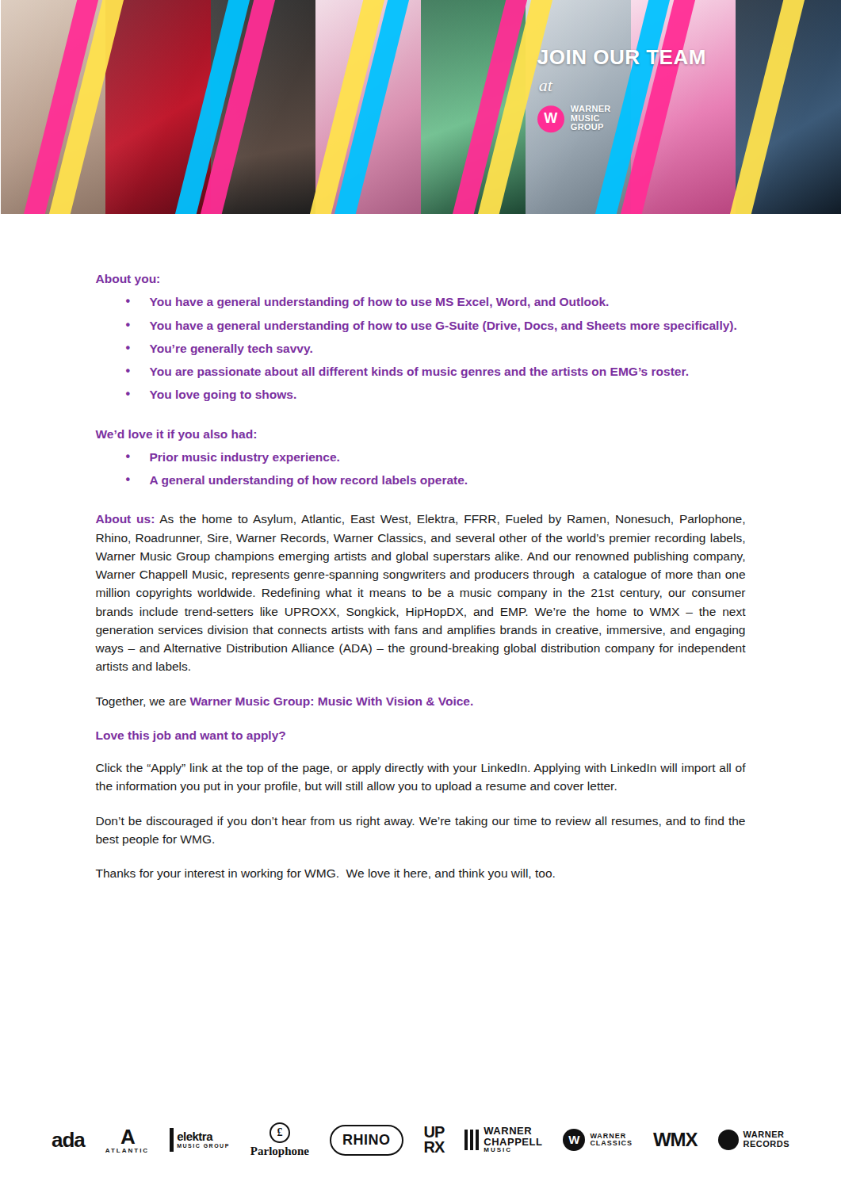JOIN OUR TEAM
at
WARNER
MUSIC
GROUP
About you:
You have a general understanding of how to use MS Excel, Word, and Outlook.
You have a general understanding of how to use G-Suite (Drive, Docs, and Sheets more specifically).
You’re generally tech savvy.
You are passionate about all different kinds of music genres and the artists on EMG’s roster.
You love going to shows.
We’d love it if you also had:
Prior music industry experience.
A general understanding of how record labels operate.
About us: As the home to Asylum, Atlantic, East West, Elektra, FFRR, Fueled by Ramen, Nonesuch, Parlophone, Rhino, Roadrunner, Sire, Warner Records, Warner Classics, and several other of the world’s premier recording labels, Warner Music Group champions emerging artists and global superstars alike. And our renowned publishing company, Warner Chappell Music, represents genre-spanning songwriters and producers through a catalogue of more than one million copyrights worldwide. Redefining what it means to be a music company in the 21st century, our consumer brands include trend-setters like UPROXX, Songkick, HipHopDX, and EMP. We’re the home to WMX – the next generation services division that connects artists with fans and amplifies brands in creative, immersive, and engaging ways – and Alternative Distribution Alliance (ADA) – the ground-breaking global distribution company for independent artists and labels.
Together, we are Warner Music Group: Music With Vision & Voice.
Love this job and want to apply?
Click the “Apply” link at the top of the page, or apply directly with your LinkedIn. Applying with LinkedIn will import all of the information you put in your profile, but will still allow you to upload a resume and cover letter.
Don’t be discouraged if you don’t hear from us right away. We’re taking our time to review all resumes, and to find the best people for WMG.
Thanks for your interest in working for WMG. We love it here, and think you will, too.
ada
A ATLANTIC
elektra MUSIC GROUP
£ Parlophone
RHINO
UP RX
WARNER CHAPPELL MUSIC
W WARNER CLASSICS
WMX
WARNER RECORDS